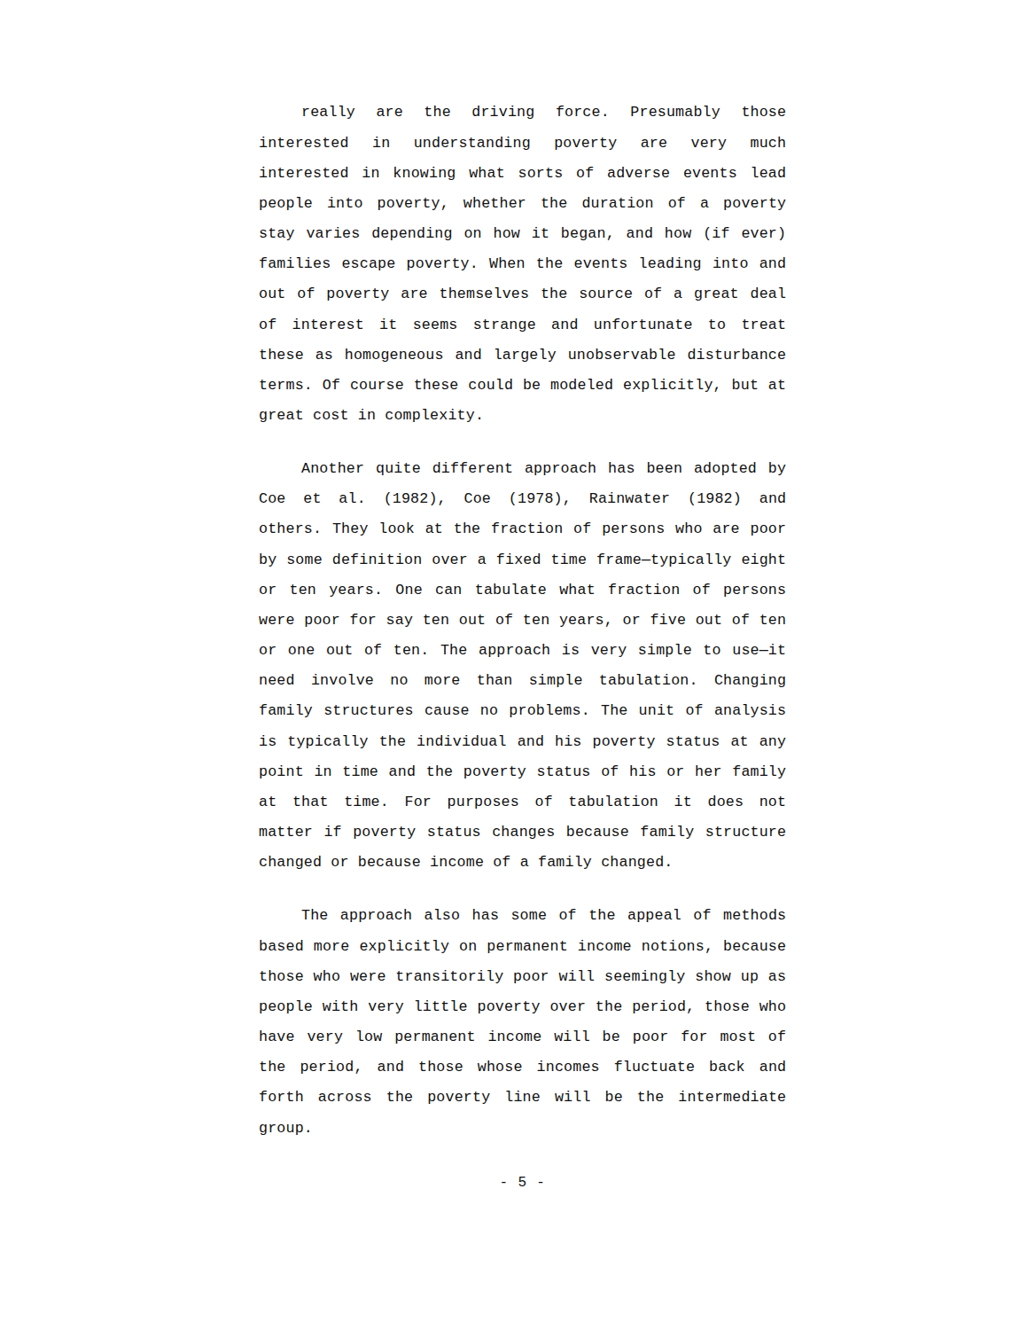really are the driving force. Presumably those interested in understanding poverty are very much interested in knowing what sorts of adverse events lead people into poverty, whether the duration of a poverty stay varies depending on how it began, and how (if ever) families escape poverty. When the events leading into and out of poverty are themselves the source of a great deal of interest it seems strange and unfortunate to treat these as homogeneous and largely unobservable disturbance terms. Of course these could be modeled explicitly, but at great cost in complexity.
Another quite different approach has been adopted by Coe et al. (1982), Coe (1978), Rainwater (1982) and others. They look at the fraction of persons who are poor by some definition over a fixed time frame—typically eight or ten years. One can tabulate what fraction of persons were poor for say ten out of ten years, or five out of ten or one out of ten. The approach is very simple to use—it need involve no more than simple tabulation. Changing family structures cause no problems. The unit of analysis is typically the individual and his poverty status at any point in time and the poverty status of his or her family at that time. For purposes of tabulation it does not matter if poverty status changes because family structure changed or because income of a family changed.
The approach also has some of the appeal of methods based more explicitly on permanent income notions, because those who were transitorily poor will seemingly show up as people with very little poverty over the period, those who have very low permanent income will be poor for most of the period, and those whose incomes fluctuate back and forth across the poverty line will be the intermediate group.
- 5 -